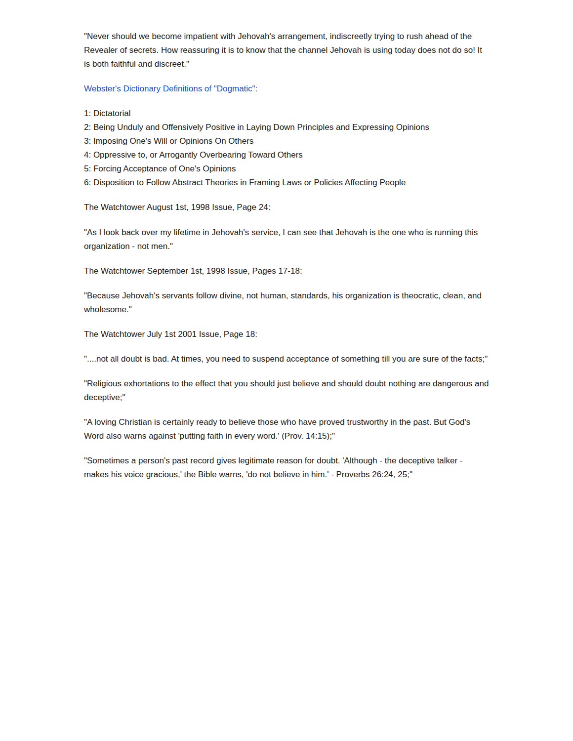"Never should we become impatient with Jehovah's arrangement, indiscreetly trying to rush ahead of the Revealer of secrets. How reassuring it is to know that the channel Jehovah is using today does not do so! It is both faithful and discreet."
Webster's Dictionary Definitions of "Dogmatic":
1: Dictatorial
2: Being Unduly and Offensively Positive in Laying Down Principles and Expressing Opinions
3: Imposing One's Will or Opinions On Others
4: Oppressive to, or Arrogantly Overbearing Toward Others
5: Forcing Acceptance of One's Opinions
6: Disposition to Follow Abstract Theories in Framing Laws or Policies Affecting People
The Watchtower August 1st, 1998 Issue, Page 24:
"As I look back over my lifetime in Jehovah's service, I can see that Jehovah is the one who is running this organization - not men."
The Watchtower September 1st, 1998 Issue, Pages 17-18:
"Because Jehovah's servants follow divine, not human, standards, his organization is theocratic, clean, and wholesome."
The Watchtower July 1st 2001 Issue, Page 18:
"....not all doubt is bad. At times, you need to suspend acceptance of something till you are sure of the facts;"
"Religious exhortations to the effect that you should just believe and should doubt nothing are dangerous and deceptive;"
"A loving Christian is certainly ready to believe those who have proved trustworthy in the past. But God's Word also warns against 'putting faith in every word.' (Prov. 14:15);"
"Sometimes a person's past record gives legitimate reason for doubt. 'Although - the deceptive talker - makes his voice gracious,' the Bible warns, 'do not believe in him.' - Proverbs 26:24, 25;"